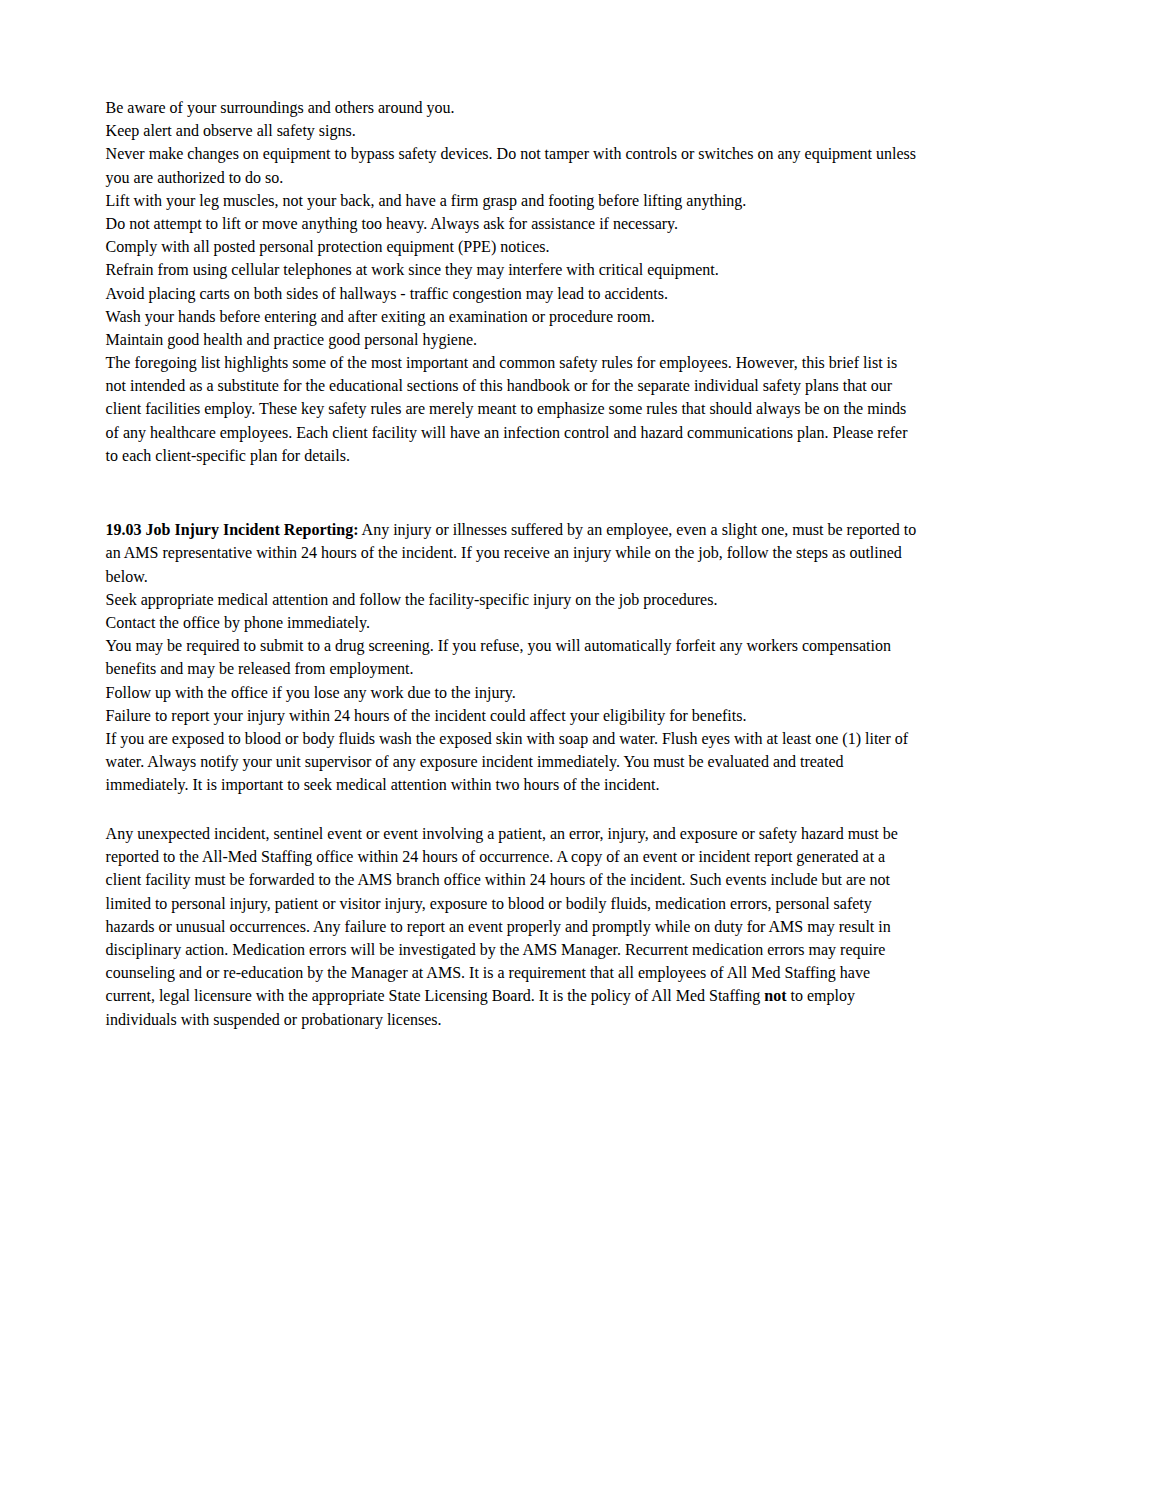Be aware of your surroundings and others around you.
Keep alert and observe all safety signs.
Never make changes on equipment to bypass safety devices. Do not tamper with controls or switches on any equipment unless you are authorized to do so.
Lift with your leg muscles, not your back, and have a firm grasp and footing before lifting anything.
Do not attempt to lift or move anything too heavy. Always ask for assistance if necessary.
Comply with all posted personal protection equipment (PPE) notices.
Refrain from using cellular telephones at work since they may interfere with critical equipment.
Avoid placing carts on both sides of hallways - traffic congestion may lead to accidents.
Wash your hands before entering and after exiting an examination or procedure room.
Maintain good health and practice good personal hygiene.
The foregoing list highlights some of the most important and common safety rules for employees. However, this brief list is not intended as a substitute for the educational sections of this handbook or for the separate individual safety plans that our client facilities employ. These key safety rules are merely meant to emphasize some rules that should always be on the minds of any healthcare employees. Each client facility will have an infection control and hazard communications plan. Please refer to each client-specific plan for details.
19.03 Job Injury Incident Reporting: Any injury or illnesses suffered by an employee, even a slight one, must be reported to an AMS representative within 24 hours of the incident. If you receive an injury while on the job, follow the steps as outlined below.
Seek appropriate medical attention and follow the facility-specific injury on the job procedures.
Contact the office by phone immediately.
You may be required to submit to a drug screening. If you refuse, you will automatically forfeit any workers compensation benefits and may be released from employment.
Follow up with the office if you lose any work due to the injury.
Failure to report your injury within 24 hours of the incident could affect your eligibility for benefits.
If you are exposed to blood or body fluids wash the exposed skin with soap and water. Flush eyes with at least one (1) liter of water. Always notify your unit supervisor of any exposure incident immediately. You must be evaluated and treated immediately. It is important to seek medical attention within two hours of the incident.
Any unexpected incident, sentinel event or event involving a patient, an error, injury, and exposure or safety hazard must be reported to the All-Med Staffing office within 24 hours of occurrence. A copy of an event or incident report generated at a client facility must be forwarded to the AMS branch office within 24 hours of the incident. Such events include but are not limited to personal injury, patient or visitor injury, exposure to blood or bodily fluids, medication errors, personal safety hazards or unusual occurrences. Any failure to report an event properly and promptly while on duty for AMS may result in disciplinary action. Medication errors will be investigated by the AMS Manager. Recurrent medication errors may require counseling and or re-education by the Manager at AMS. It is a requirement that all employees of All Med Staffing have current, legal licensure with the appropriate State Licensing Board. It is the policy of All Med Staffing not to employ individuals with suspended or probationary licenses.